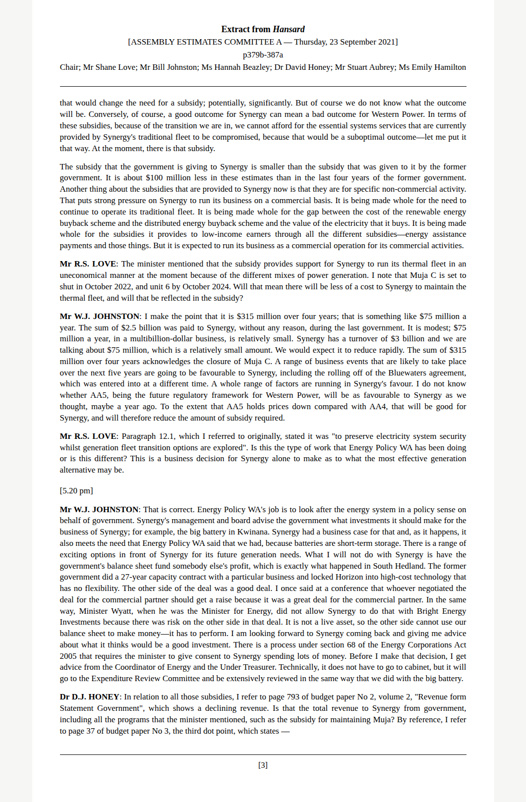Extract from Hansard
[ASSEMBLY ESTIMATES COMMITTEE A — Thursday, 23 September 2021]
p379b-387a
Chair; Mr Shane Love; Mr Bill Johnston; Ms Hannah Beazley; Dr David Honey; Mr Stuart Aubrey; Ms Emily Hamilton
that would change the need for a subsidy; potentially, significantly. But of course we do not know what the outcome will be. Conversely, of course, a good outcome for Synergy can mean a bad outcome for Western Power. In terms of these subsidies, because of the transition we are in, we cannot afford for the essential systems services that are currently provided by Synergy's traditional fleet to be compromised, because that would be a suboptimal outcome—let me put it that way. At the moment, there is that subsidy.
The subsidy that the government is giving to Synergy is smaller than the subsidy that was given to it by the former government. It is about $100 million less in these estimates than in the last four years of the former government. Another thing about the subsidies that are provided to Synergy now is that they are for specific non-commercial activity. That puts strong pressure on Synergy to run its business on a commercial basis. It is being made whole for the need to continue to operate its traditional fleet. It is being made whole for the gap between the cost of the renewable energy buyback scheme and the distributed energy buyback scheme and the value of the electricity that it buys. It is being made whole for the subsidies it provides to low-income earners through all the different subsidies—energy assistance payments and those things. But it is expected to run its business as a commercial operation for its commercial activities.
Mr R.S. LOVE: The minister mentioned that the subsidy provides support for Synergy to run its thermal fleet in an uneconomical manner at the moment because of the different mixes of power generation. I note that Muja C is set to shut in October 2022, and unit 6 by October 2024. Will that mean there will be less of a cost to Synergy to maintain the thermal fleet, and will that be reflected in the subsidy?
Mr W.J. JOHNSTON: I make the point that it is $315 million over four years; that is something like $75 million a year. The sum of $2.5 billion was paid to Synergy, without any reason, during the last government. It is modest; $75 million a year, in a multibillion-dollar business, is relatively small. Synergy has a turnover of $3 billion and we are talking about $75 million, which is a relatively small amount. We would expect it to reduce rapidly. The sum of $315 million over four years acknowledges the closure of Muja C. A range of business events that are likely to take place over the next five years are going to be favourable to Synergy, including the rolling off of the Bluewaters agreement, which was entered into at a different time. A whole range of factors are running in Synergy's favour. I do not know whether AA5, being the future regulatory framework for Western Power, will be as favourable to Synergy as we thought, maybe a year ago. To the extent that AA5 holds prices down compared with AA4, that will be good for Synergy, and will therefore reduce the amount of subsidy required.
Mr R.S. LOVE: Paragraph 12.1, which I referred to originally, stated it was "to preserve electricity system security whilst generation fleet transition options are explored". Is this the type of work that Energy Policy WA has been doing or is this different? This is a business decision for Synergy alone to make as to what the most effective generation alternative may be.
[5.20 pm]
Mr W.J. JOHNSTON: That is correct. Energy Policy WA's job is to look after the energy system in a policy sense on behalf of government. Synergy's management and board advise the government what investments it should make for the business of Synergy; for example, the big battery in Kwinana. Synergy had a business case for that and, as it happens, it also meets the need that Energy Policy WA said that we had, because batteries are short-term storage. There is a range of exciting options in front of Synergy for its future generation needs. What I will not do with Synergy is have the government's balance sheet fund somebody else's profit, which is exactly what happened in South Hedland. The former government did a 27-year capacity contract with a particular business and locked Horizon into high-cost technology that has no flexibility. The other side of the deal was a good deal. I once said at a conference that whoever negotiated the deal for the commercial partner should get a raise because it was a great deal for the commercial partner. In the same way, Minister Wyatt, when he was the Minister for Energy, did not allow Synergy to do that with Bright Energy Investments because there was risk on the other side in that deal. It is not a live asset, so the other side cannot use our balance sheet to make money—it has to perform. I am looking forward to Synergy coming back and giving me advice about what it thinks would be a good investment. There is a process under section 68 of the Energy Corporations Act 2005 that requires the minister to give consent to Synergy spending lots of money. Before I make that decision, I get advice from the Coordinator of Energy and the Under Treasurer. Technically, it does not have to go to cabinet, but it will go to the Expenditure Review Committee and be extensively reviewed in the same way that we did with the big battery.
Dr D.J. HONEY: In relation to all those subsidies, I refer to page 793 of budget paper No 2, volume 2, "Revenue form Statement Government", which shows a declining revenue. Is that the total revenue to Synergy from government, including all the programs that the minister mentioned, such as the subsidy for maintaining Muja? By reference, I refer to page 37 of budget paper No 3, the third dot point, which states —
[3]